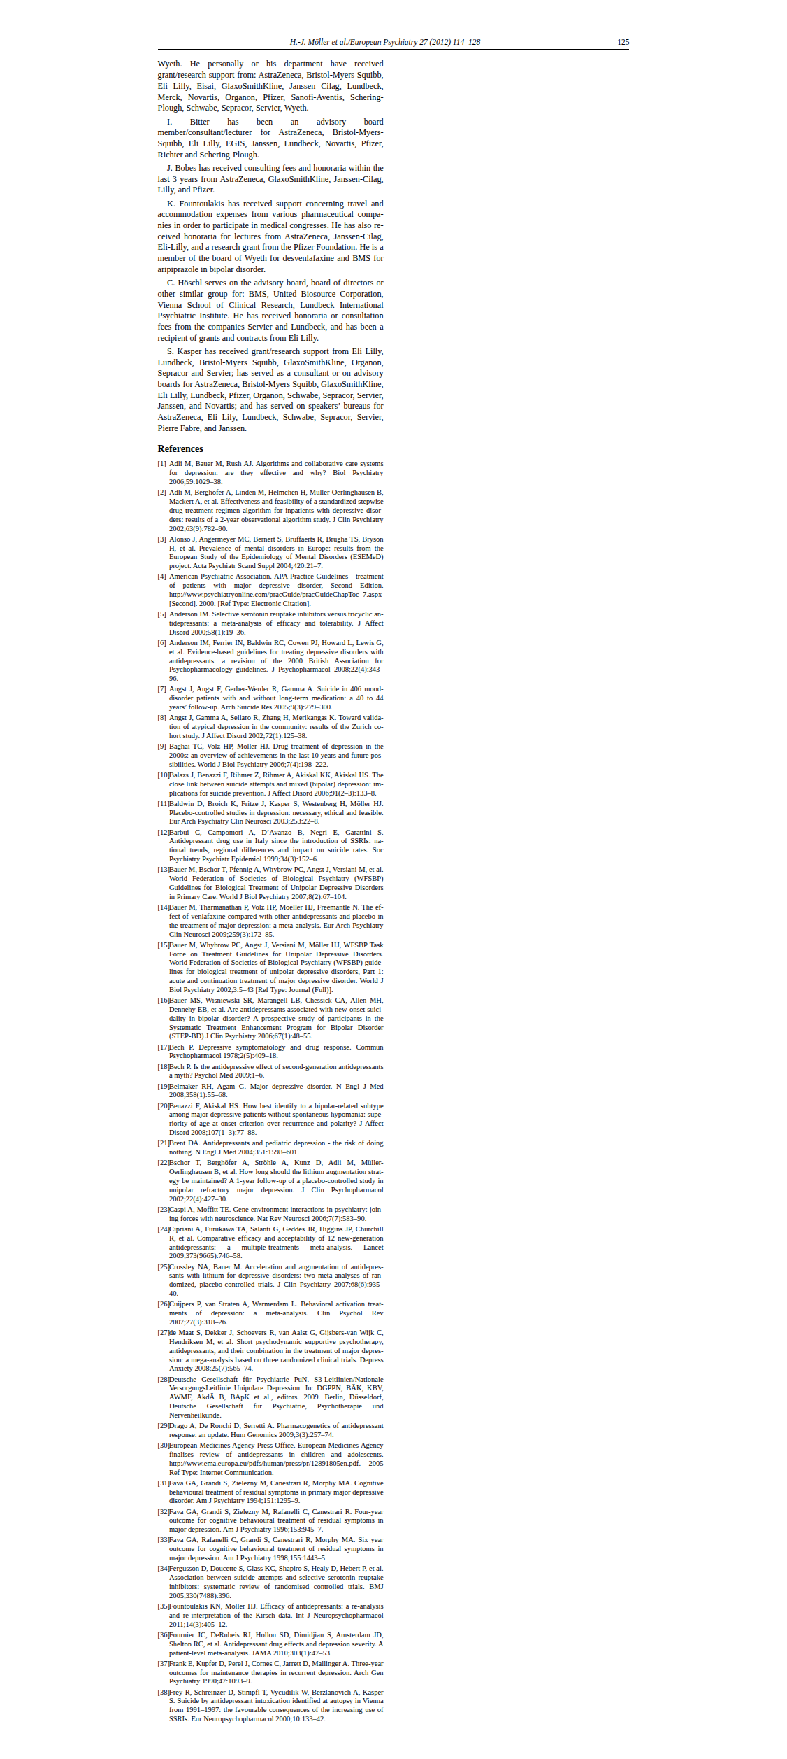H.-J. Möller et al./European Psychiatry 27 (2012) 114–128
125
Wyeth. He personally or his department have received grant/research support from: AstraZeneca, Bristol-Myers Squibb, Eli Lilly, Eisai, GlaxoSmithKline, Janssen Cilag, Lundbeck, Merck, Novartis, Organon, Pfizer, Sanofi-Aventis, Schering-Plough, Schwabe, Sepracor, Servier, Wyeth.
I. Bitter has been an advisory board member/consultant/lecturer for AstraZeneca, Bristol-Myers-Squibb, Eli Lilly, EGIS, Janssen, Lundbeck, Novartis, Pfizer, Richter and Schering-Plough.
J. Bobes has received consulting fees and honoraria within the last 3 years from AstraZeneca, GlaxoSmithKline, Janssen-Cilag, Lilly, and Pfizer.
K. Fountoulakis has received support concerning travel and accommodation expenses from various pharmaceutical companies in order to participate in medical congresses. He has also received honoraria for lectures from AstraZeneca, Janssen-Cilag, Eli-Lilly, and a research grant from the Pfizer Foundation. He is a member of the board of Wyeth for desvenlafaxine and BMS for aripiprazole in bipolar disorder.
C. Höschl serves on the advisory board, board of directors or other similar group for: BMS, United Biosource Corporation, Vienna School of Clinical Research, Lundbeck International Psychiatric Institute. He has received honoraria or consultation fees from the companies Servier and Lundbeck, and has been a recipient of grants and contracts from Eli Lilly.
S. Kasper has received grant/research support from Eli Lilly, Lundbeck, Bristol-Myers Squibb, GlaxoSmithKline, Organon, Sepracor and Servier; has served as a consultant or on advisory boards for AstraZeneca, Bristol-Myers Squibb, GlaxoSmithKline, Eli Lilly, Lundbeck, Pfizer, Organon, Schwabe, Sepracor, Servier, Janssen, and Novartis; and has served on speakers’ bureaus for AstraZeneca, Eli Lily, Lundbeck, Schwabe, Sepracor, Servier, Pierre Fabre, and Janssen.
References
[1] Adli M, Bauer M, Rush AJ. Algorithms and collaborative care systems for depression: are they effective and why? Biol Psychiatry 2006;59:1029–38.
[2] Adli M, Berghöfer A, Linden M, Helmchen H, Müller-Oerlinghausen B, Mackert A, et al. Effectiveness and feasibility of a standardized stepwise drug treatment regimen algorithm for inpatients with depressive disorders: results of a 2-year observational algorithm study. J Clin Psychiatry 2002;63(9):782–90.
[3] Alonso J, Angermeyer MC, Bernert S, Bruffaerts R, Brugha TS, Bryson H, et al. Prevalence of mental disorders in Europe: results from the European Study of the Epidemiology of Mental Disorders (ESEMeD) project. Acta Psychiatr Scand Suppl 2004;420:21–7.
[4] American Psychiatric Association. APA Practice Guidelines - treatment of patients with major depressive disorder, Second Edition. http://www.psychiatryonline.com/pracGuide/pracGuideChapToc_7.aspx [Second]. 2000. [Ref Type: Electronic Citation].
[5] Anderson IM. Selective serotonin reuptake inhibitors versus tricyclic antidepressants: a meta-analysis of efficacy and tolerability. J Affect Disord 2000;58(1):19–36.
[6] Anderson IM, Ferrier IN, Baldwin RC, Cowen PJ, Howard L, Lewis G, et al. Evidence-based guidelines for treating depressive disorders with antidepressants: a revision of the 2000 British Association for Psychopharmacology guidelines. J Psychopharmacol 2008;22(4):343–96.
[7] Angst J, Angst F, Gerber-Werder R, Gamma A. Suicide in 406 mood-disorder patients with and without long-term medication: a 40 to 44 years’ follow-up. Arch Suicide Res 2005;9(3):279–300.
[8] Angst J, Gamma A, Sellaro R, Zhang H, Merikangas K. Toward validation of atypical depression in the community: results of the Zurich cohort study. J Affect Disord 2002;72(1):125–38.
[9] Baghai TC, Volz HP, Moller HJ. Drug treatment of depression in the 2000s: an overview of achievements in the last 10 years and future possibilities. World J Biol Psychiatry 2006;7(4):198–222.
[10] Balazs J, Benazzi F, Rihmer Z, Rihmer A, Akiskal KK, Akiskal HS. The close link between suicide attempts and mixed (bipolar) depression: implications for suicide prevention. J Affect Disord 2006;91(2–3):133–8.
[11] Baldwin D, Broich K, Fritze J, Kasper S, Westenberg H, Möller HJ. Placebo-controlled studies in depression: necessary, ethical and feasible. Eur Arch Psychiatry Clin Neurosci 2003;253:22–8.
[12] Barbui C, Campomori A, D’Avanzo B, Negri E, Garattini S. Antidepressant drug use in Italy since the introduction of SSRIs: national trends, regional differences and impact on suicide rates. Soc Psychiatry Psychiatr Epidemiol 1999;34(3):152–6.
[13] Bauer M, Bschor T, Pfennig A, Whybrow PC, Angst J, Versiani M, et al. World Federation of Societies of Biological Psychiatry (WFSBP) Guidelines for Biological Treatment of Unipolar Depressive Disorders in Primary Care. World J Biol Psychiatry 2007;8(2):67–104.
[14] Bauer M, Tharmanathan P, Volz HP, Moeller HJ, Freemantle N. The effect of venlafaxine compared with other antidepressants and placebo in the treatment of major depression: a meta-analysis. Eur Arch Psychiatry Clin Neurosci 2009;259(3):172–85.
[15] Bauer M, Whybrow PC, Angst J, Versiani M, Möller HJ, WFSBP Task Force on Treatment Guidelines for Unipolar Depressive Disorders. World Federation of Societies of Biological Psychiatry (WFSBP) guidelines for biological treatment of unipolar depressive disorders, Part 1: acute and continuation treatment of major depressive disorder. World J Biol Psychiatry 2002;3:5–43 [Ref Type: Journal (Full)].
[16] Bauer MS, Wisniewski SR, Marangell LB, Chessick CA, Allen MH, Dennehy EB, et al. Are antidepressants associated with new-onset suicidality in bipolar disorder? A prospective study of participants in the Systematic Treatment Enhancement Program for Bipolar Disorder (STEP-BD) J Clin Psychiatry 2006;67(1):48–55.
[17] Bech P. Depressive symptomatology and drug response. Commun Psychopharmacol 1978;2(5):409–18.
[18] Bech P. Is the antidepressive effect of second-generation antidepressants a myth? Psychol Med 2009;1–6.
[19] Belmaker RH, Agam G. Major depressive disorder. N Engl J Med 2008;358(1):55–68.
[20] Benazzi F, Akiskal HS. How best identify to a bipolar-related subtype among major depressive patients without spontaneous hypomania: superiority of age at onset criterion over recurrence and polarity? J Affect Disord 2008;107(1–3):77–88.
[21] Brent DA. Antidepressants and pediatric depression - the risk of doing nothing. N Engl J Med 2004;351:1598–601.
[22] Bschor T, Berghöfer A, Ströhle A, Kunz D, Adli M, Müller-Oerlinghausen B, et al. How long should the lithium augmentation strategy be maintained? A 1-year follow-up of a placebo-controlled study in unipolar refractory major depression. J Clin Psychopharmacol 2002;22(4):427–30.
[23] Caspi A, Moffitt TE. Gene-environment interactions in psychiatry: joining forces with neuroscience. Nat Rev Neurosci 2006;7(7):583–90.
[24] Cipriani A, Furukawa TA, Salanti G, Geddes JR, Higgins JP, Churchill R, et al. Comparative efficacy and acceptability of 12 new-generation antidepressants: a multiple-treatments meta-analysis. Lancet 2009;373(9665):746–58.
[25] Crossley NA, Bauer M. Acceleration and augmentation of antidepressants with lithium for depressive disorders: two meta-analyses of randomized, placebo-controlled trials. J Clin Psychiatry 2007;68(6):935–40.
[26] Cuijpers P, van Straten A, Warmerdam L. Behavioral activation treatments of depression: a meta-analysis. Clin Psychol Rev 2007;27(3):318–26.
[27] de Maat S, Dekker J, Schoevers R, van Aalst G, Gijsbers-van Wijk C, Hendriksen M, et al. Short psychodynamic supportive psychotherapy, antidepressants, and their combination in the treatment of major depression: a mega-analysis based on three randomized clinical trials. Depress Anxiety 2008;25(7):565–74.
[28] Deutsche Gesellschaft für Psychiatrie PuN. S3-Leitlinien/Nationale VersorgungsLeitlinie Unipolare Depression. In: DGPPN, BÄK, KBV, AWMF, AkdÄ B, BApK et al., editors. 2009. Berlin, Düsseldorf, Deutsche Gesellschaft für Psychiatrie, Psychotherapie und Nervenheilkunde.
[29] Drago A, De Ronchi D, Serretti A. Pharmacogenetics of antidepressant response: an update. Hum Genomics 2009;3(3):257–74.
[30] European Medicines Agency Press Office. European Medicines Agency finalises review of antidepressants in children and adolescents. http://www.ema.europa.eu/pdfs/human/press/pr/12891805en.pdf. 2005 Ref Type: Internet Communication.
[31] Fava GA, Grandi S, Zielezny M, Canestrari R, Morphy MA. Cognitive behavioural treatment of residual symptoms in primary major depressive disorder. Am J Psychiatry 1994;151:1295–9.
[32] Fava GA, Grandi S, Zielezny M, Rafanelli C, Canestrari R. Four-year outcome for cognitive behavioural treatment of residual symptoms in major depression. Am J Psychiatry 1996;153:945–7.
[33] Fava GA, Rafanelli C, Grandi S, Canestrari R, Morphy MA. Six year outcome for cognitive behavioural treatment of residual symptoms in major depression. Am J Psychiatry 1998;155:1443–5.
[34] Fergusson D, Doucette S, Glass KC, Shapiro S, Healy D, Hebert P, et al. Association between suicide attempts and selective serotonin reuptake inhibitors: systematic review of randomised controlled trials. BMJ 2005;330(7488):396.
[35] Fountoulakis KN, Möller HJ. Efficacy of antidepressants: a re-analysis and re-interpretation of the Kirsch data. Int J Neuropsychopharmacol 2011;14(3):405–12.
[36] Fournier JC, DeRubeis RJ, Hollon SD, Dimidjian S, Amsterdam JD, Shelton RC, et al. Antidepressant drug effects and depression severity. A patient-level meta-analysis. JAMA 2010;303(1):47–53.
[37] Frank E, Kupfer D, Perel J, Cornes C, Jarrett D, Mallinger A. Three-year outcomes for maintenance therapies in recurrent depression. Arch Gen Psychiatry 1990;47:1093–9.
[38] Frey R, Schreinzer D, Stimpfl T, Vycudilik W, Berzlanovich A, Kasper S. Suicide by antidepressant intoxication identified at autopsy in Vienna from 1991–1997: the favourable consequences of the increasing use of SSRIs. Eur Neuropsychopharmacol 2000;10:133–42.